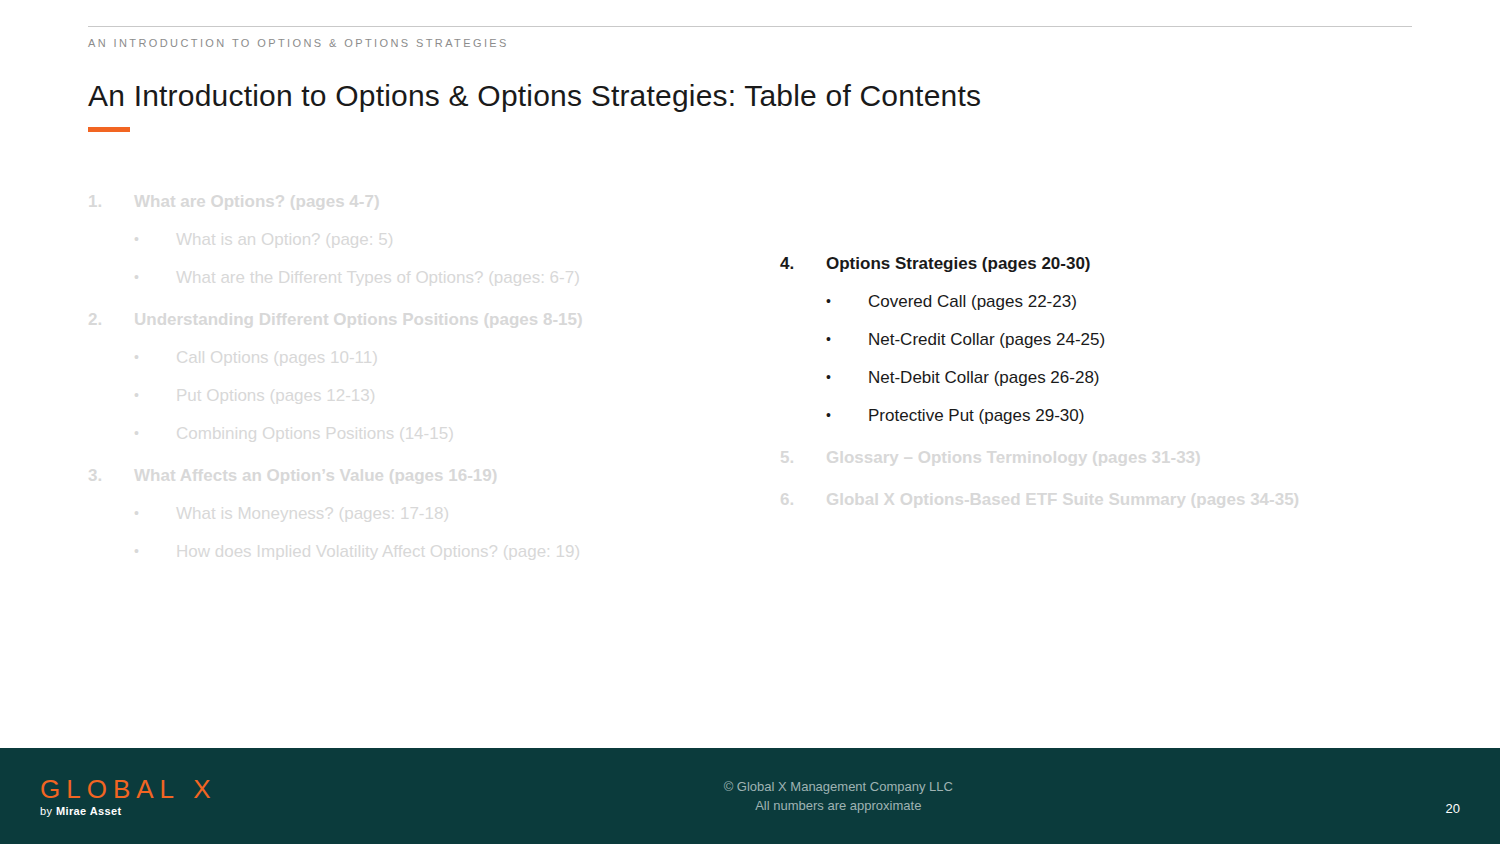An Introduction to Options & Options Strategies
An Introduction to Options & Options Strategies: Table of Contents
What are Options? (pages 4-7)
What is an Option? (page: 5)
What are the Different Types of Options? (pages: 6-7)
Understanding Different Options Positions (pages 8-15)
Call Options (pages 10-11)
Put Options (pages 12-13)
Combining Options Positions (14-15)
What Affects an Option’s Value (pages 16-19)
What is Moneyness? (pages: 17-18)
How does Implied Volatility Affect Options? (page: 19)
Options Strategies (pages 20-30)
Covered Call (pages 22-23)
Net-Credit Collar (pages 24-25)
Net-Debit Collar (pages 26-28)
Protective Put (pages 29-30)
Glossary – Options Terminology (pages 31-33)
Global X Options-Based ETF Suite Summary (pages 34-35)
GLOBAL X by Mirae Asset
© Global X Management Company LLC
All numbers are approximate
20